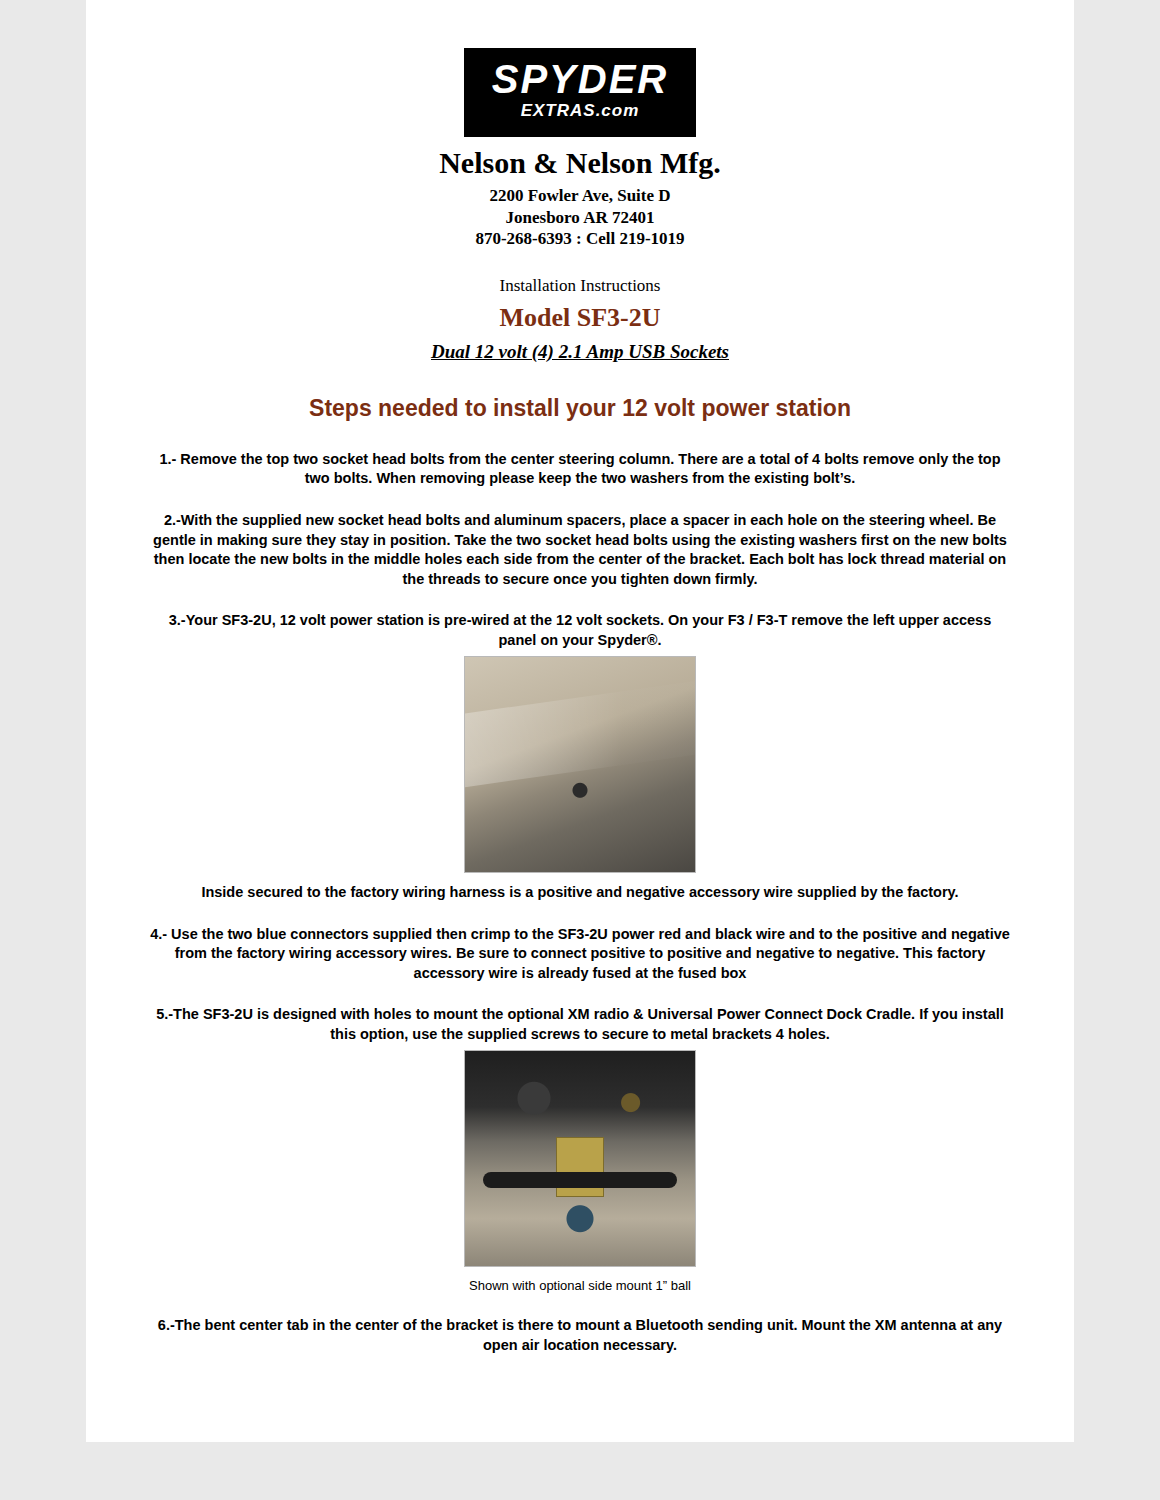SPYDER
EXTRAS.com
Nelson & Nelson Mfg.
2200 Fowler Ave, Suite D
Jonesboro AR 72401
870-268-6393 : Cell 219-1019
Installation Instructions
Model SF3-2U
Dual 12 volt (4) 2.1 Amp USB Sockets
Steps needed to install your 12 volt power station
1.- Remove the top two socket head bolts from the center steering column. There are a total of 4 bolts remove only the top two bolts. When removing please keep the two washers from the existing bolt’s.
2.-With the supplied new socket head bolts and aluminum spacers, place a spacer in each hole on the steering wheel. Be gentle in making sure they stay in position. Take the two socket head bolts using the existing washers first on the new bolts then locate the new bolts in the middle holes each side from the center of the bracket. Each bolt has lock thread material on the threads to secure once you tighten down firmly.
3.-Your SF3-2U, 12 volt power station is pre-wired at the 12 volt sockets. On your F3 / F3-T remove the left upper access panel on your Spyder®.
Inside secured to the factory wiring harness is a positive and negative accessory wire supplied by the factory.
4.- Use the two blue connectors supplied then crimp to the SF3-2U power red and black wire and to the positive and negative from the factory wiring accessory wires. Be sure to connect positive to positive and negative to negative. This factory accessory wire is already fused at the fused box
5.-The SF3-2U is designed with holes to mount the optional XM radio & Universal Power Connect Dock Cradle. If you install this option, use the supplied screws to secure to metal brackets 4 holes.
Shown with optional side mount 1” ball
6.-The bent center tab in the center of the bracket is there to mount a Bluetooth sending unit. Mount the XM antenna at any open air location necessary.